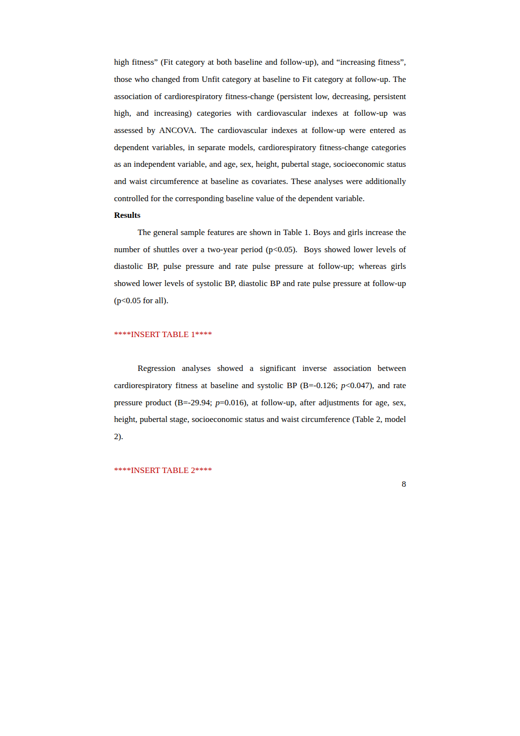high fitness” (Fit category at both baseline and follow-up), and “increasing fitness”, those who changed from Unfit category at baseline to Fit category at follow-up. The association of cardiorespiratory fitness-change (persistent low, decreasing, persistent high, and increasing) categories with cardiovascular indexes at follow-up was assessed by ANCOVA. The cardiovascular indexes at follow-up were entered as dependent variables, in separate models, cardiorespiratory fitness-change categories as an independent variable, and age, sex, height, pubertal stage, socioeconomic status and waist circumference at baseline as covariates. These analyses were additionally controlled for the corresponding baseline value of the dependent variable.
Results
The general sample features are shown in Table 1. Boys and girls increase the number of shuttles over a two-year period (p<0.05). Boys showed lower levels of diastolic BP, pulse pressure and rate pulse pressure at follow-up; whereas girls showed lower levels of systolic BP, diastolic BP and rate pulse pressure at follow-up (p<0.05 for all).
****INSERT TABLE 1****
Regression analyses showed a significant inverse association between cardiorespiratory fitness at baseline and systolic BP (B=-0.126; p<0.047), and rate pressure product (B=-29.94; p=0.016), at follow-up, after adjustments for age, sex, height, pubertal stage, socioeconomic status and waist circumference (Table 2, model 2).
****INSERT TABLE 2****
8